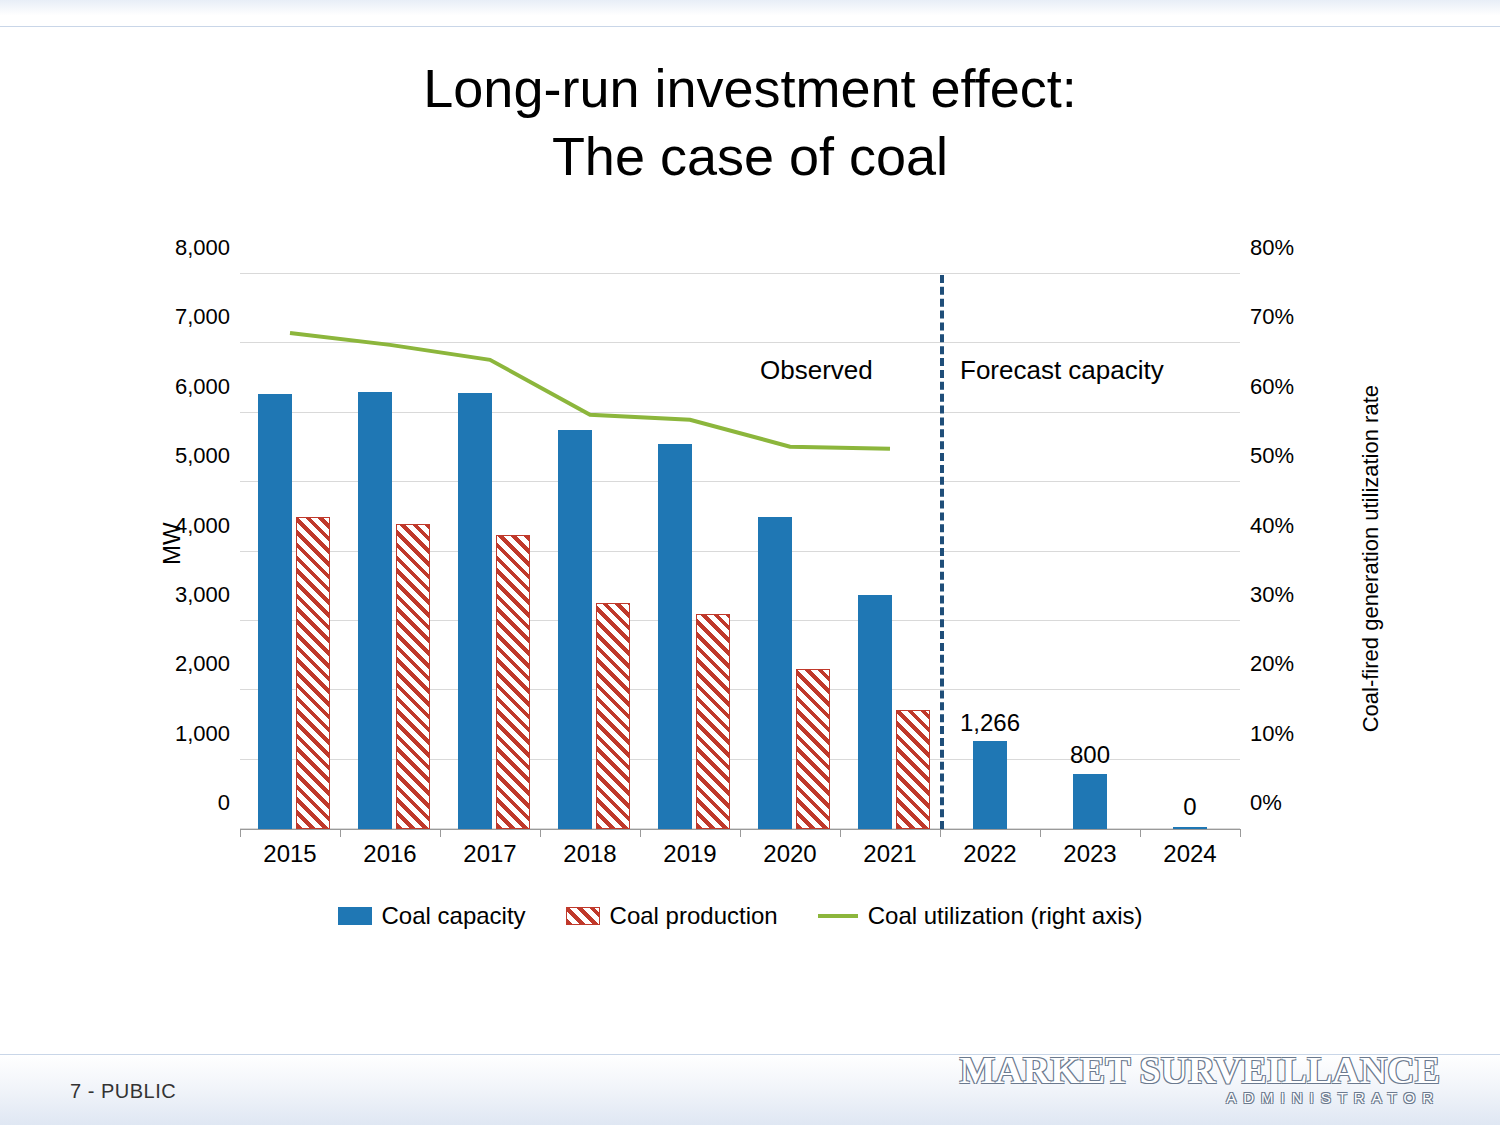Long-run investment effect:
The case of coal
MW
Coal-fired generation utilization rate
0
1,000
2,000
3,000
4,000
5,000
6,000
7,000
8,000
0%
10%
20%
30%
40%
50%
60%
70%
80%
1,266
800
0
Observed
Forecast capacity
2015
2016
2017
2018
2019
2020
2021
2022
2023
2024
Coal capacity
Coal production
Coal utilization (right axis)
7 - PUBLIC
MARKET SURVEILLANCE
ADMINISTRATOR